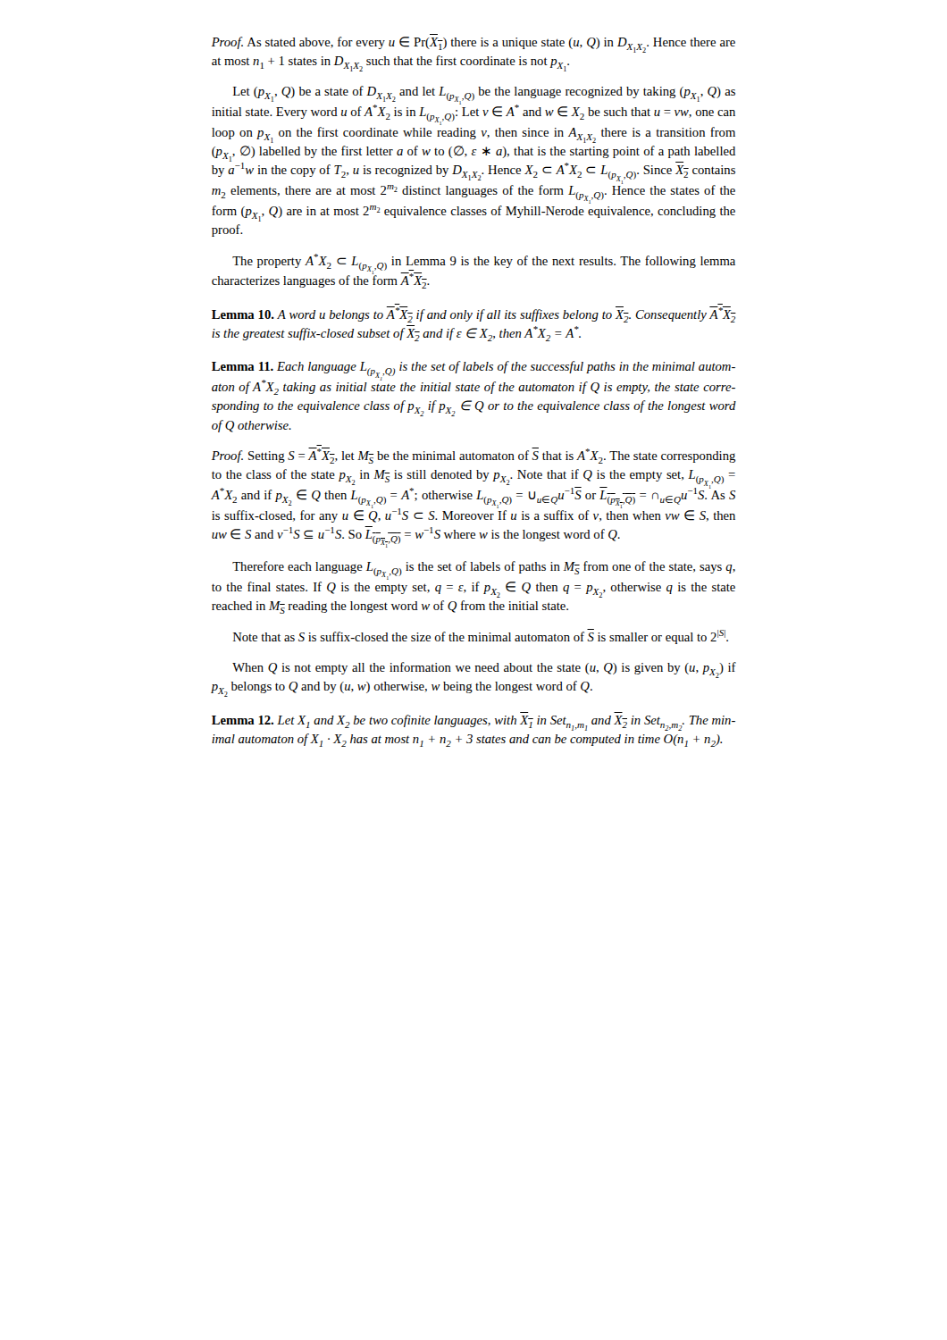Proof. As stated above, for every u ∈ Pr(X1) there is a unique state (u, Q) in DX1X2. Hence there are at most n1 + 1 states in DX1X2 such that the first coordinate is not pX1.
Let (pX1, Q) be a state of DX1X2 and let L(pX1,Q) be the language recognized by taking (pX1, Q) as initial state. Every word u of A*X2 is in L(pX1,Q): Let v ∈ A* and w ∈ X2 be such that u = vw, one can loop on pX1 on the first coordinate while reading v, then since in AX1X2 there is a transition from (pX1, ∅) labelled by the first letter a of w to (∅, ε ∗ a), that is the starting point of a path labelled by a−1w in the copy of T2, u is recognized by DX1X2. Hence X2 ⊂ A*X2 ⊂ L(pX1,Q). Since X2 contains m2 elements, there are at most 2m2 distinct languages of the form L(pX1,Q). Hence the states of the form (pX1, Q) are in at most 2m2 equivalence classes of Myhill-Nerode equivalence, concluding the proof.
The property A*X2 ⊂ L(pX1,Q) in Lemma 9 is the key of the next results. The following lemma characterizes languages of the form A*X2.
Lemma 10. A word u belongs to A*X2 if and only if all its suffixes belong to X2. Consequently A*X2 is the greatest suffix-closed subset of X2 and if ε ∈ X2, then A*X2 = A*.
Lemma 11. Each language L(pX1,Q) is the set of labels of the successful paths in the minimal automaton of A*X2 taking as initial state the initial state of the automaton if Q is empty, the state corresponding to the equivalence class of pX2 if pX2 ∈ Q or to the equivalence class of the longest word of Q otherwise.
Proof. Setting S = A*X2, let MS be the minimal automaton of S that is A*X2. The state corresponding to the class of the state pX2 in MS is still denoted by pX2. Note that if Q is the empty set, L(pX1,Q) = A*X2 and if pX2 ∈ Q then L(pX1,Q) = A*; otherwise L(pX1,Q) = ∪u∈Qu−1S or L(pX1,Q) = ∩u∈Qu−1S. As S is suffix-closed, for any u ∈ Q, u−1S ⊂ S. Moreover If u is a suffix of v, then when vw ∈ S, then uw ∈ S and v−1S ⊆ u−1S. So L(pX1,Q) = w−1S where w is the longest word of Q.
Therefore each language L(pX1,Q) is the set of labels of paths in MS from one of the state, says q, to the final states. If Q is the empty set, q = ε, if pX2 ∈ Q then q = pX2, otherwise q is the state reached in MS reading the longest word w of Q from the initial state.
Note that as S is suffix-closed the size of the minimal automaton of S is smaller or equal to 2|S|.
When Q is not empty all the information we need about the state (u, Q) is given by (u, pX2) if pX2 belongs to Q and by (u, w) otherwise, w being the longest word of Q.
Lemma 12. Let X1 and X2 be two cofinite languages, with X1 in Setn1,m1 and X2 in Setn2,m2. The minimal automaton of X1 · X2 has at most n1 + n2 + 3 states and can be computed in time O(n1 + n2).